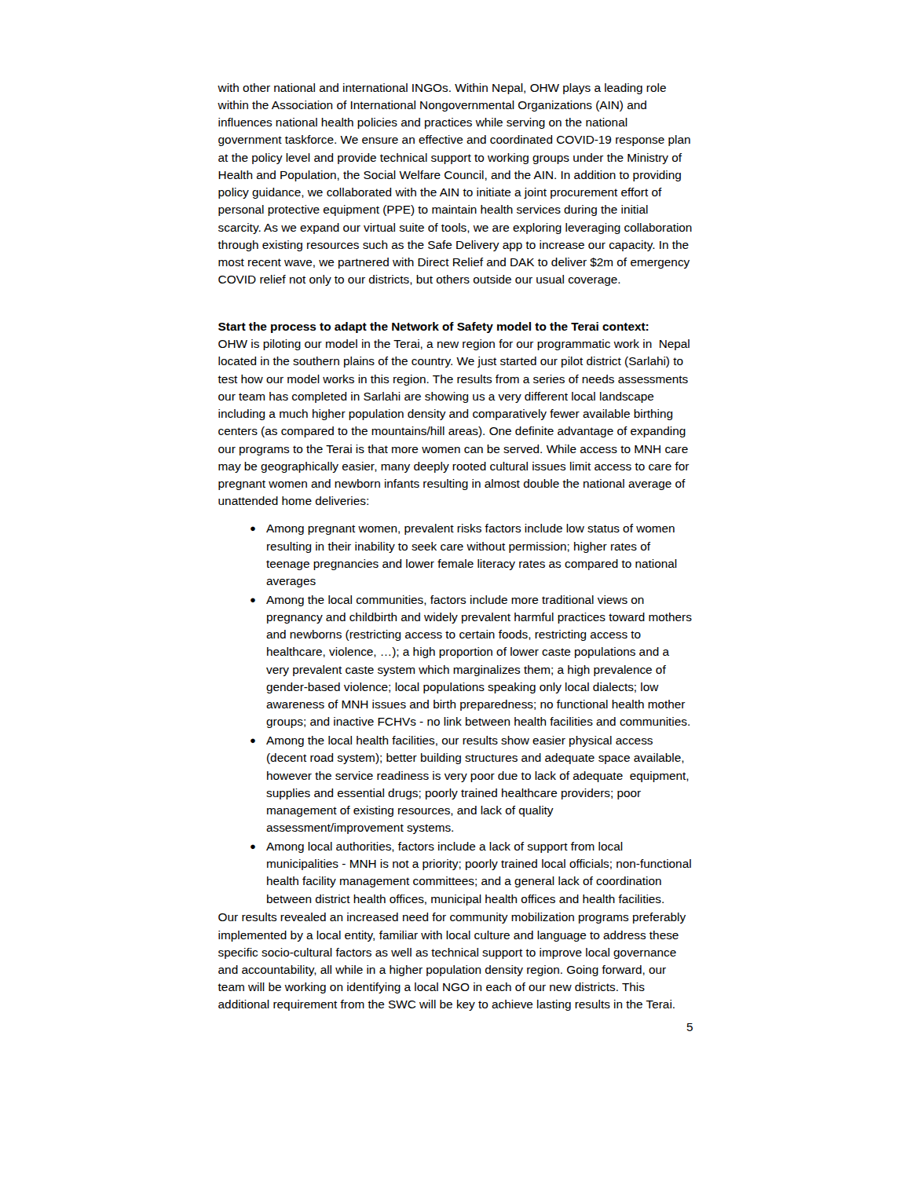with other national and international INGOs. Within Nepal, OHW plays a leading role within the Association of International Nongovernmental Organizations (AIN) and influences national health policies and practices while serving on the national government taskforce. We ensure an effective and coordinated COVID-19 response plan at the policy level and provide technical support to working groups under the Ministry of Health and Population, the Social Welfare Council, and the AIN. In addition to providing policy guidance, we collaborated with the AIN to initiate a joint procurement effort of personal protective equipment (PPE) to maintain health services during the initial scarcity. As we expand our virtual suite of tools, we are exploring leveraging collaboration through existing resources such as the Safe Delivery app to increase our capacity. In the most recent wave, we partnered with Direct Relief and DAK to deliver $2m of emergency COVID relief not only to our districts, but others outside our usual coverage.
Start the process to adapt the Network of Safety model to the Terai context:
OHW is piloting our model in the Terai, a new region for our programmatic work in Nepal located in the southern plains of the country. We just started our pilot district (Sarlahi) to test how our model works in this region. The results from a series of needs assessments our team has completed in Sarlahi are showing us a very different local landscape including a much higher population density and comparatively fewer available birthing centers (as compared to the mountains/hill areas). One definite advantage of expanding our programs to the Terai is that more women can be served. While access to MNH care may be geographically easier, many deeply rooted cultural issues limit access to care for pregnant women and newborn infants resulting in almost double the national average of unattended home deliveries:
Among pregnant women, prevalent risks factors include low status of women resulting in their inability to seek care without permission; higher rates of teenage pregnancies and lower female literacy rates as compared to national averages
Among the local communities, factors include more traditional views on pregnancy and childbirth and widely prevalent harmful practices toward mothers and newborns (restricting access to certain foods, restricting access to healthcare, violence, …); a high proportion of lower caste populations and a very prevalent caste system which marginalizes them; a high prevalence of gender-based violence; local populations speaking only local dialects; low awareness of MNH issues and birth preparedness; no functional health mother groups; and inactive FCHVs - no link between health facilities and communities.
Among the local health facilities, our results show easier physical access (decent road system); better building structures and adequate space available, however the service readiness is very poor due to lack of adequate equipment, supplies and essential drugs; poorly trained healthcare providers; poor management of existing resources, and lack of quality assessment/improvement systems.
Among local authorities, factors include a lack of support from local municipalities - MNH is not a priority; poorly trained local officials; non-functional health facility management committees; and a general lack of coordination between district health offices, municipal health offices and health facilities.
Our results revealed an increased need for community mobilization programs preferably implemented by a local entity, familiar with local culture and language to address these specific socio-cultural factors as well as technical support to improve local governance and accountability, all while in a higher population density region. Going forward, our team will be working on identifying a local NGO in each of our new districts. This additional requirement from the SWC will be key to achieve lasting results in the Terai.
5